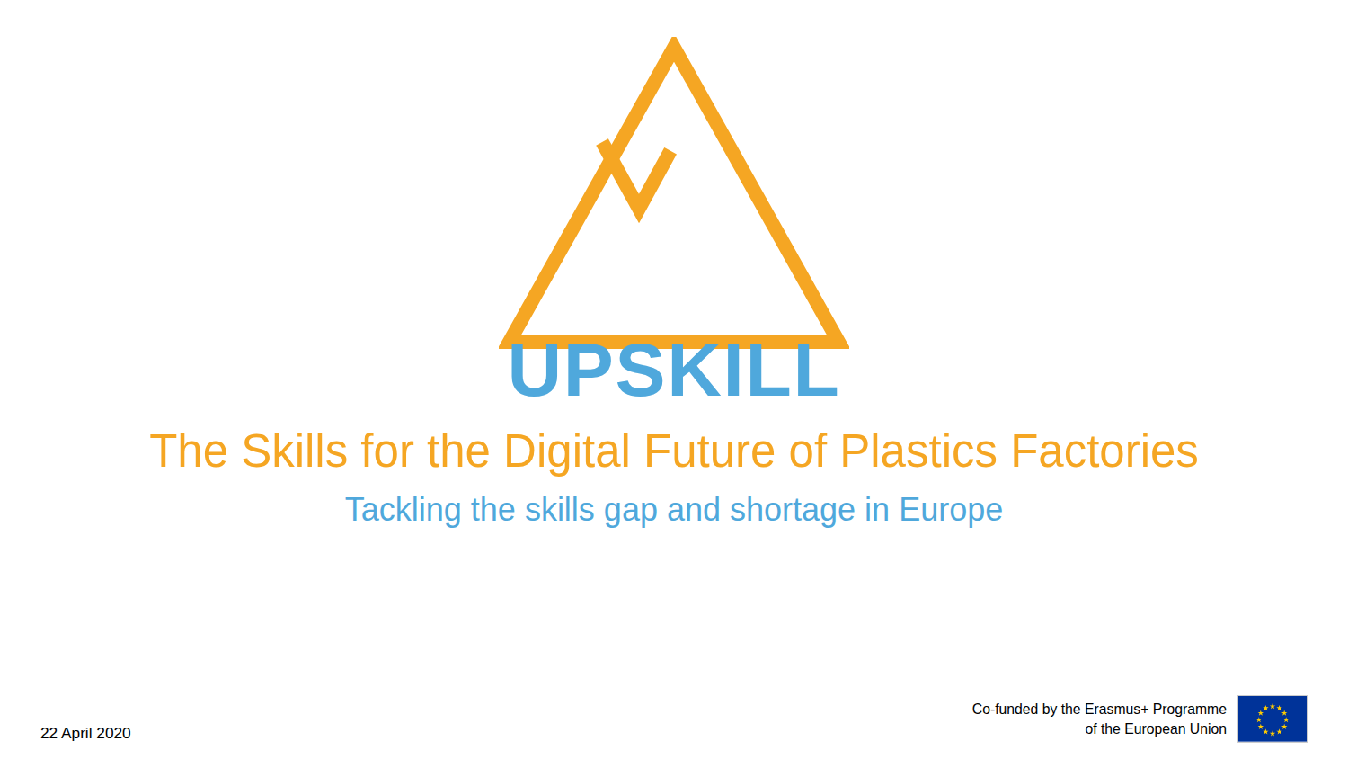UPSKILL mountain logo
Upskill
The Skills for the Digital Future of Plastics Factories
Tackling the skills gap and shortage in Europe
22 April 2020
Co-funded by the Erasmus+ Programme
of the European Union
European Union flag